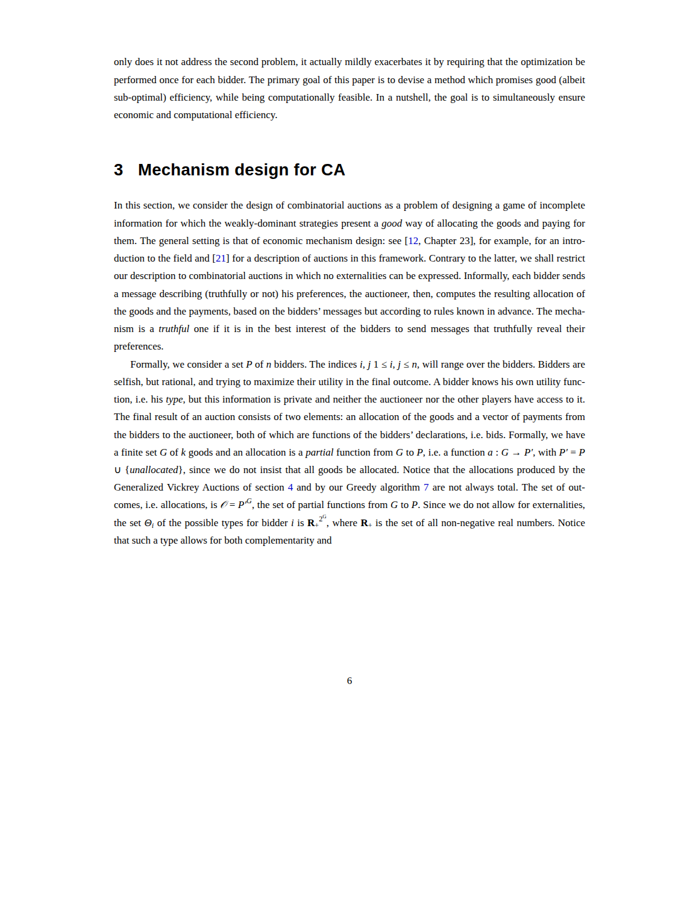only does it not address the second problem, it actually mildly exacerbates it by requiring that the optimization be performed once for each bidder. The primary goal of this paper is to devise a method which promises good (albeit sub-optimal) efficiency, while being computationally feasible. In a nutshell, the goal is to simultaneously ensure economic and computational efficiency.
3 Mechanism design for CA
In this section, we consider the design of combinatorial auctions as a problem of designing a game of incomplete information for which the weakly-dominant strategies present a good way of allocating the goods and paying for them. The general setting is that of economic mechanism design: see [12, Chapter 23], for example, for an introduction to the field and [21] for a description of auctions in this framework. Contrary to the latter, we shall restrict our description to combinatorial auctions in which no externalities can be expressed. Informally, each bidder sends a message describing (truthfully or not) his preferences, the auctioneer, then, computes the resulting allocation of the goods and the payments, based on the bidders’ messages but according to rules known in advance. The mechanism is a truthful one if it is in the best interest of the bidders to send messages that truthfully reveal their preferences.
Formally, we consider a set P of n bidders. The indices i, j 1 ≤ i, j ≤ n, will range over the bidders. Bidders are selfish, but rational, and trying to maximize their utility in the final outcome. A bidder knows his own utility function, i.e. his type, but this information is private and neither the auctioneer nor the other players have access to it. The final result of an auction consists of two elements: an allocation of the goods and a vector of payments from the bidders to the auctioneer, both of which are functions of the bidders’ declarations, i.e. bids. Formally, we have a finite set G of k goods and an allocation is a partial function from G to P, i.e. a function a : G → P′, with P′ = P ∪ {unallocated}, since we do not insist that all goods be allocated. Notice that the allocations produced by the Generalized Vickrey Auctions of section 4 and by our Greedy algorithm 7 are not always total. The set of outcomes, i.e. allocations, is 𝒪 = P′G, the set of partial functions from G to P. Since we do not allow for externalities, the set Θi of the possible types for bidder i is R+2G, where R+ is the set of all non-negative real numbers. Notice that such a type allows for both complementarity and
6